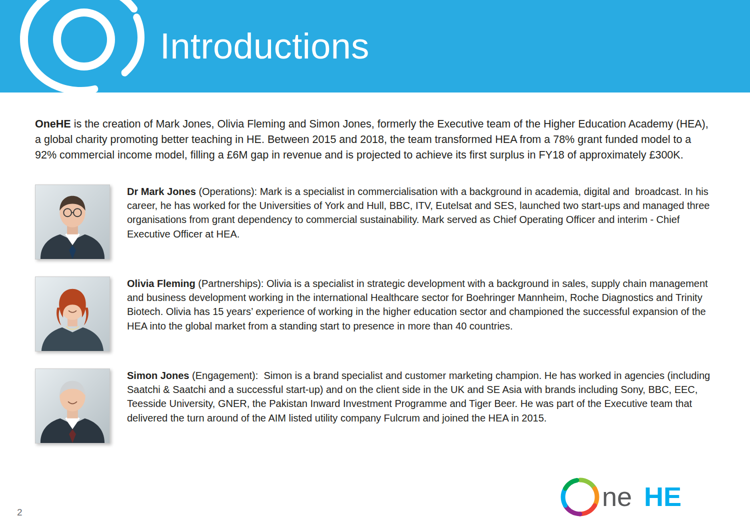Introductions
OneHE is the creation of Mark Jones, Olivia Fleming and Simon Jones, formerly the Executive team of the Higher Education Academy (HEA), a global charity promoting better teaching in HE. Between 2015 and 2018, the team transformed HEA from a 78% grant funded model to a 92% commercial income model, filling a £6M gap in revenue and is projected to achieve its first surplus in FY18 of approximately £300K.
Dr Mark Jones (Operations): Mark is a specialist in commercialisation with a background in academia, digital and broadcast. In his career, he has worked for the Universities of York and Hull, BBC, ITV, Eutelsat and SES, launched two start-ups and managed three organisations from grant dependency to commercial sustainability. Mark served as Chief Operating Officer and interim - Chief Executive Officer at HEA.
Olivia Fleming (Partnerships): Olivia is a specialist in strategic development with a background in sales, supply chain management and business development working in the international Healthcare sector for Boehringer Mannheim, Roche Diagnostics and Trinity Biotech. Olivia has 15 years’ experience of working in the higher education sector and championed the successful expansion of the HEA into the global market from a standing start to presence in more than 40 countries.
Simon Jones (Engagement): Simon is a brand specialist and customer marketing champion. He has worked in agencies (including Saatchi & Saatchi and a successful start-up) and on the client side in the UK and SE Asia with brands including Sony, BBC, EEC, Teesside University, GNER, the Pakistan Inward Investment Programme and Tiger Beer. He was part of the Executive team that delivered the turn around of the AIM listed utility company Fulcrum and joined the HEA in 2015.
2
ne HE